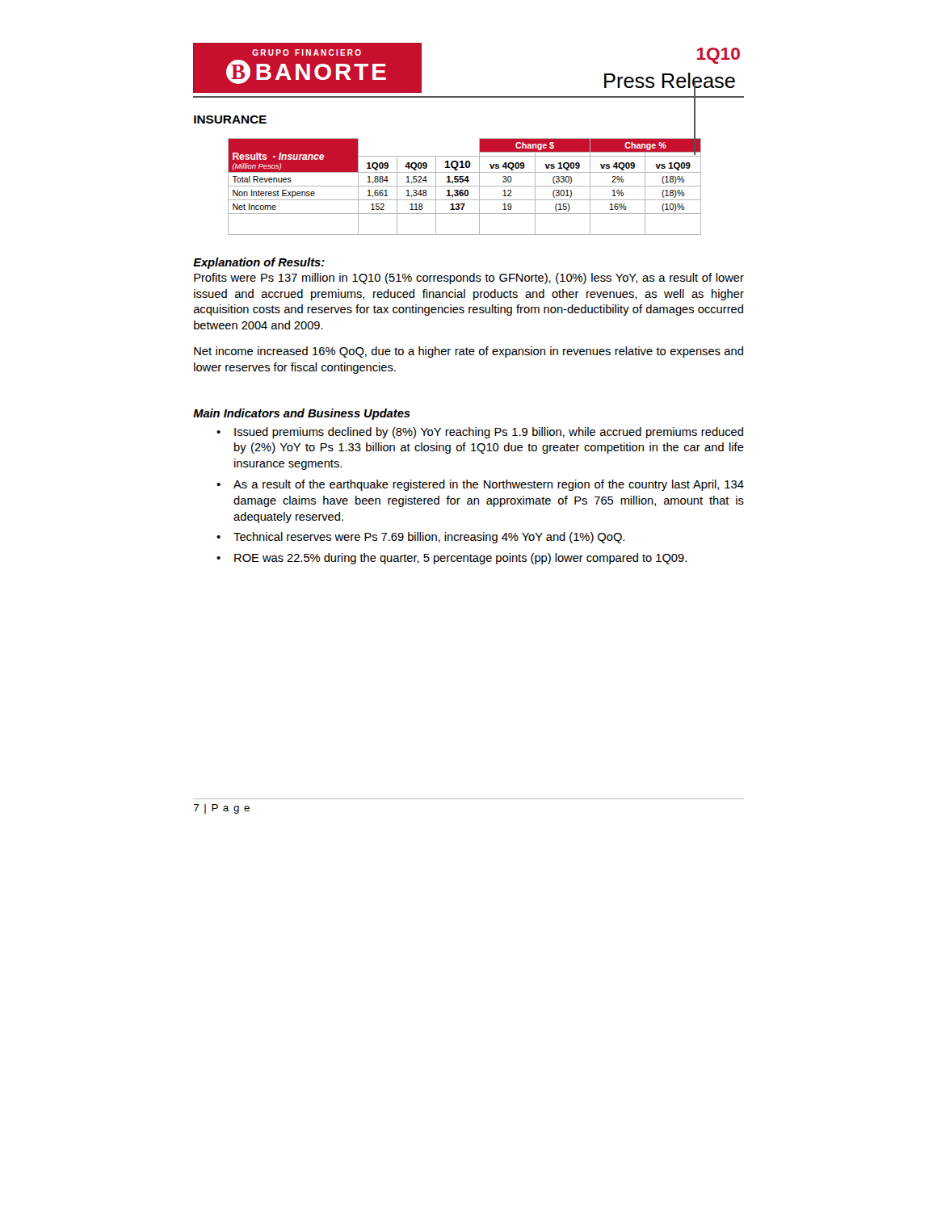GRUPO FINANCIERO
B
BANORTE
1Q10
Press Release
INSURANCE
| Results - Insurance (Million Pesos) | | | | Change $ | Change % |
| 1Q09 | 4Q09 | 1Q10 | vs 4Q09 | vs 1Q09 | vs 4Q09 | vs 1Q09 |
| Total Revenues | 1,884 | 1,524 | 1,554 | 30 | (330) | 2% | (18)% |
| Non Interest Expense | 1,661 | 1,348 | 1,360 | 12 | (301) | 1% | (18)% |
| Net Income | 152 | 118 | 137 | 19 | (15) | 16% | (10)% |
Explanation of Results:
Profits were Ps 137 million in 1Q10 (51% corresponds to GFNorte), (10%) less YoY, as a result of lower issued and accrued premiums, reduced financial products and other revenues, as well as higher acquisition costs and reserves for tax contingencies resulting from non-deductibility of damages occurred between 2004 and 2009.
Net income increased 16% QoQ, due to a higher rate of expansion in revenues relative to expenses and lower reserves for fiscal contingencies.
Main Indicators and Business Updates
Issued premiums declined by (8%) YoY reaching Ps 1.9 billion, while accrued premiums reduced by (2%) YoY to Ps 1.33 billion at closing of 1Q10 due to greater competition in the car and life insurance segments.
As a result of the earthquake registered in the Northwestern region of the country last April, 134 damage claims have been registered for an approximate of Ps 765 million, amount that is adequately reserved.
Technical reserves were Ps 7.69 billion, increasing 4% YoY and (1%) QoQ.
ROE was 22.5% during the quarter, 5 percentage points (pp) lower compared to 1Q09.
7 | P a g e